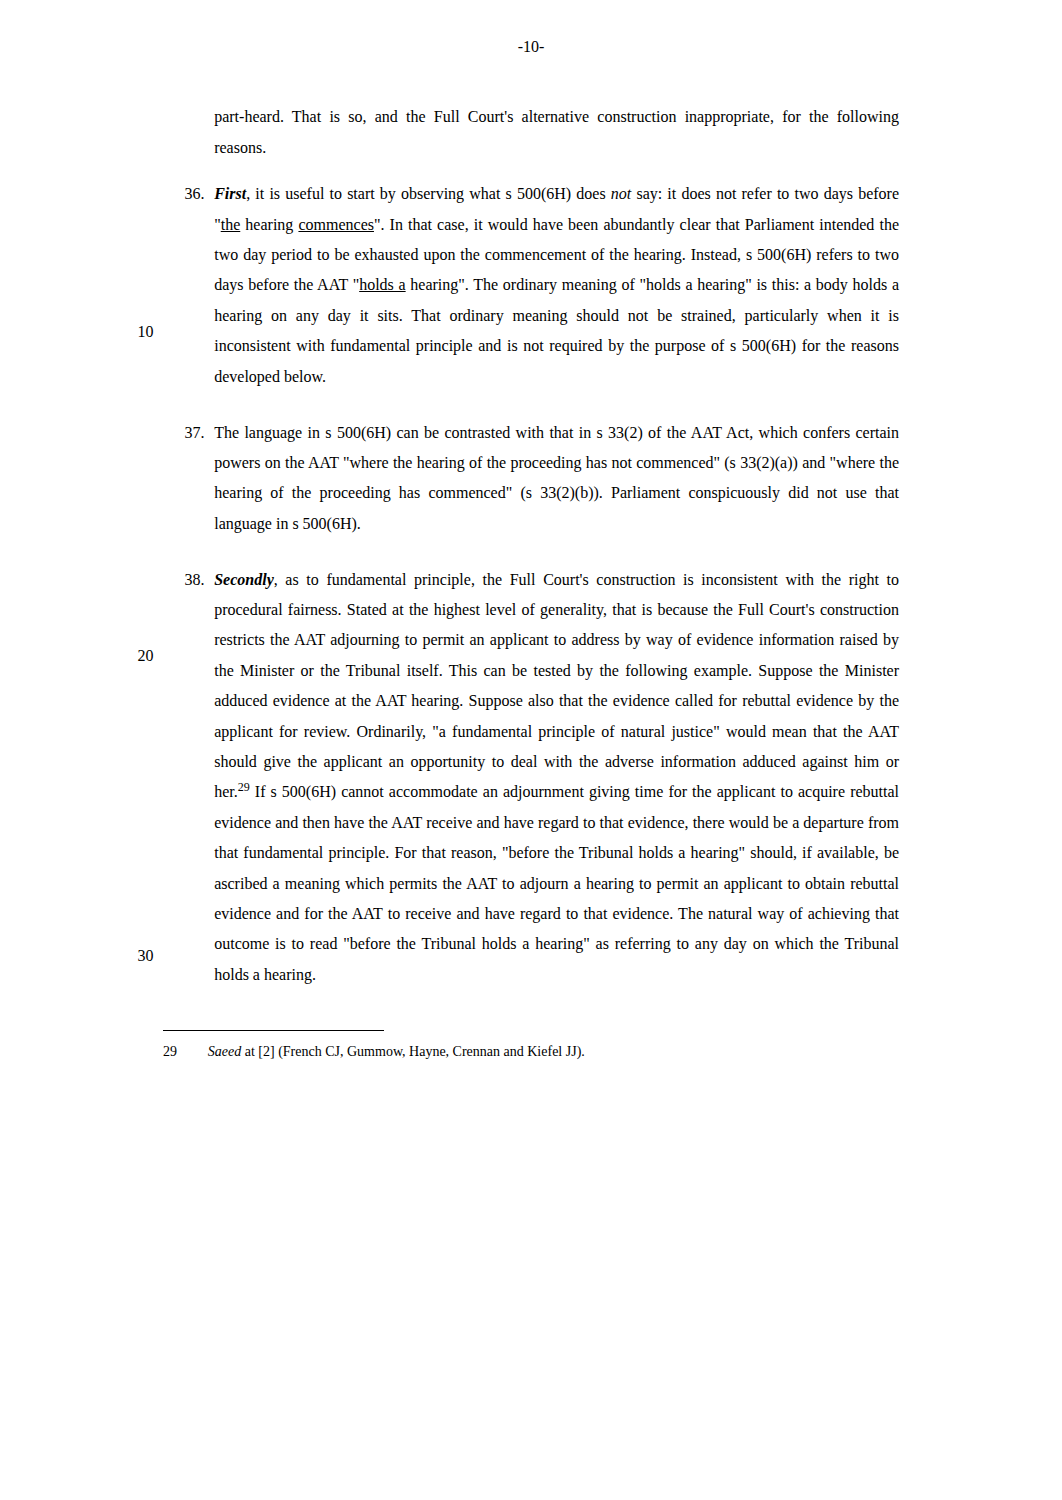-10-
part-heard. That is so, and the Full Court's alternative construction inappropriate, for the following reasons.
36. First, it is useful to start by observing what s 500(6H) does not say: it does not refer to two days before "the hearing commences". In that case, it would have been abundantly clear that Parliament intended the two day period to be exhausted upon the commencement of the hearing. Instead, s 500(6H) refers to two days before the AAT "holds a hearing". The ordinary meaning of "holds a hearing" is this: a body holds a hearing on any day it sits. That ordinary meaning should not be strained, particularly when it is inconsistent with fundamental principle and is not required by the purpose of s 500(6H) for the reasons developed below. 10
37. The language in s 500(6H) can be contrasted with that in s 33(2) of the AAT Act, which confers certain powers on the AAT "where the hearing of the proceeding has not commenced" (s 33(2)(a)) and "where the hearing of the proceeding has commenced" (s 33(2)(b)). Parliament conspicuously did not use that language in s 500(6H).
38. Secondly, as to fundamental principle, the Full Court's construction is inconsistent with the right to procedural fairness. Stated at the highest level of generality, that is because the Full Court's construction restricts the AAT adjourning to permit an applicant to address by way of evidence information raised by the Minister or the Tribunal itself. This can be tested by the following example. Suppose the Minister adduced evidence at the AAT hearing. Suppose also that the evidence called for rebuttal evidence by the applicant for review. Ordinarily, "a fundamental principle of natural justice" would mean that the AAT should give the applicant an opportunity to deal with the adverse information adduced against him or her.29 If s 500(6H) cannot accommodate an adjournment giving time for the applicant to acquire rebuttal evidence and then have the AAT receive and have regard to that evidence, there would be a departure from that fundamental principle. For that reason, "before the Tribunal holds a hearing" should, if available, be ascribed a meaning which permits the AAT to adjourn a hearing to permit an applicant to obtain rebuttal evidence and for the AAT to receive and have regard to that evidence. The natural way of achieving that outcome is to read "before the Tribunal holds a hearing" as referring to any day on which the Tribunal holds a hearing. 20 30
29 Saeed at [2] (French CJ, Gummow, Hayne, Crennan and Kiefel JJ).